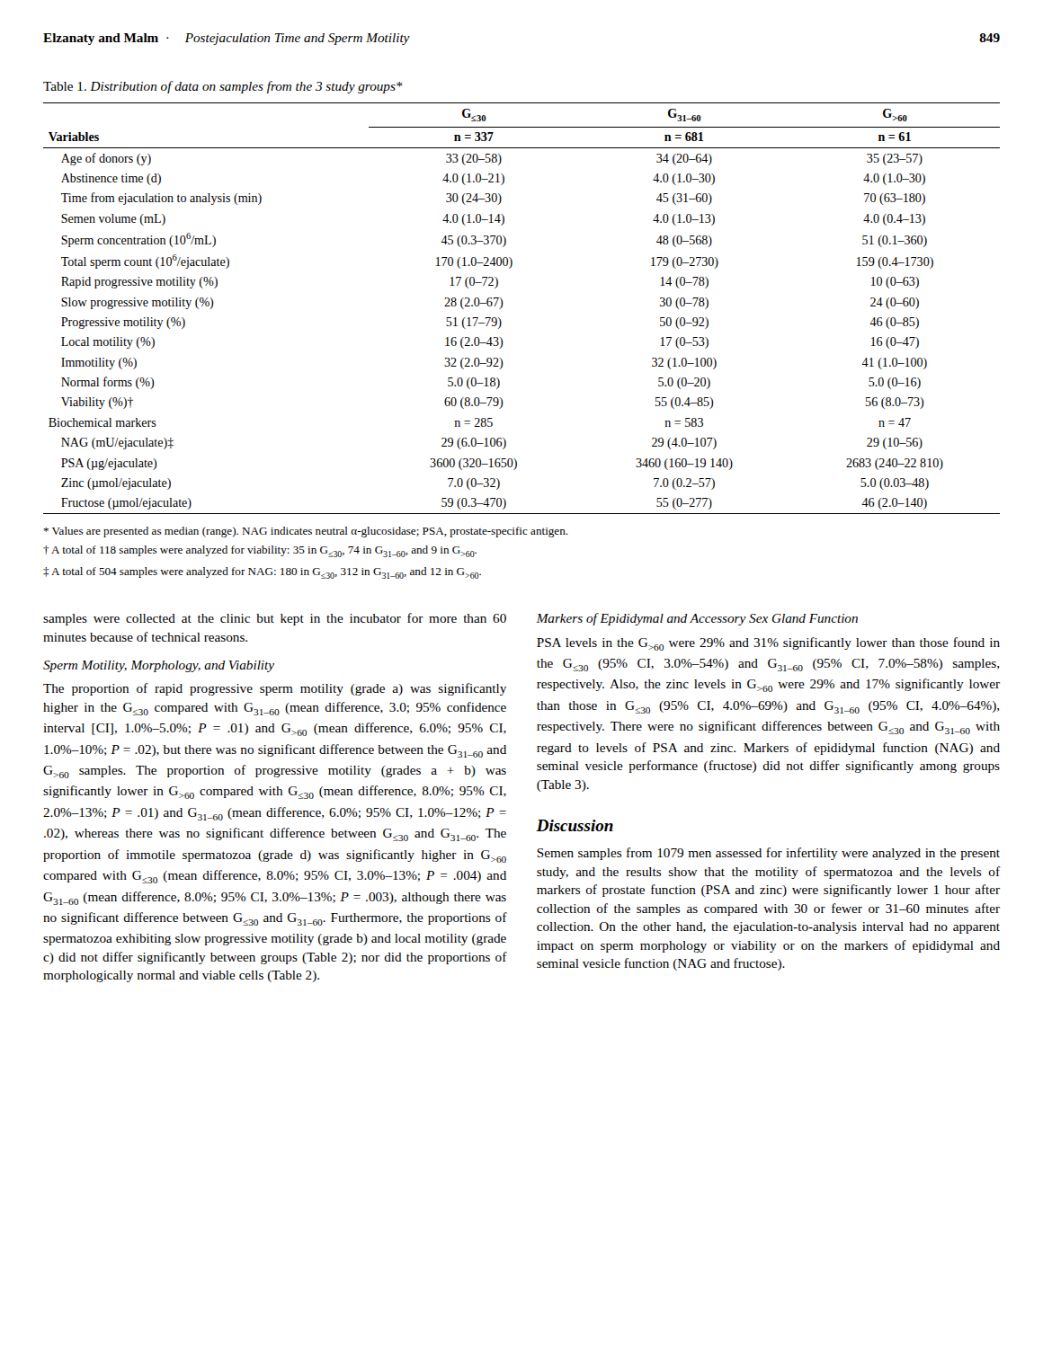Elzanaty and Malm · Postejaculation Time and Sperm Motility
849
Table 1. Distribution of data on samples from the 3 study groups*
| | G ≤30 | G 31–60 | G >60 |
| --- | --- | --- | --- |
| Variables | n = 337 | n = 681 | n = 61 |
| Age of donors (y) | 33 (20–58) | 34 (20–64) | 35 (23–57) |
| Abstinence time (d) | 4.0 (1.0–21) | 4.0 (1.0–30) | 4.0 (1.0–30) |
| Time from ejaculation to analysis (min) | 30 (24–30) | 45 (31–60) | 70 (63–180) |
| Semen volume (mL) | 4.0 (1.0–14) | 4.0 (1.0–13) | 4.0 (0.4–13) |
| Sperm concentration (10 6 /mL) | 45 (0.3–370) | 48 (0–568) | 51 (0.1–360) |
| Total sperm count (10 6 /ejaculate) | 170 (1.0–2400) | 179 (0–2730) | 159 (0.4–1730) |
| Rapid progressive motility (%) | 17 (0–72) | 14 (0–78) | 10 (0–63) |
| Slow progressive motility (%) | 28 (2.0–67) | 30 (0–78) | 24 (0–60) |
| Progressive motility (%) | 51 (17–79) | 50 (0–92) | 46 (0–85) |
| Local motility (%) | 16 (2.0–43) | 17 (0–53) | 16 (0–47) |
| Immotility (%) | 32 (2.0–92) | 32 (1.0–100) | 41 (1.0–100) |
| Normal forms (%) | 5.0 (0–18) | 5.0 (0–20) | 5.0 (0–16) |
| Viability (%)† | 60 (8.0–79) | 55 (0.4–85) | 56 (8.0–73) |
| Biochemical markers | n = 285 | n = 583 | n = 47 |
| NAG (mU/ejaculate)‡ | 29 (6.0–106) | 29 (4.0–107) | 29 (10–56) |
| PSA (µg/ejaculate) | 3600 (320–1650) | 3460 (160–19 140) | 2683 (240–22 810) |
| Zinc (µmol/ejaculate) | 7.0 (0–32) | 7.0 (0.2–57) | 5.0 (0.03–48) |
| Fructose (µmol/ejaculate) | 59 (0.3–470) | 55 (0–277) | 46 (2.0–140) |
* Values are presented as median (range). NAG indicates neutral α-glucosidase; PSA, prostate-specific antigen.
† A total of 118 samples were analyzed for viability: 35 in G≤30, 74 in G31–60, and 9 in G>60.
‡ A total of 504 samples were analyzed for NAG: 180 in G≤30, 312 in G31–60, and 12 in G>60.
samples were collected at the clinic but kept in the incubator for more than 60 minutes because of technical reasons.
Sperm Motility, Morphology, and Viability
The proportion of rapid progressive sperm motility (grade a) was significantly higher in the G≤30 compared with G31–60 (mean difference, 3.0; 95% confidence interval [CI], 1.0%–5.0%; P = .01) and G>60 (mean difference, 6.0%; 95% CI, 1.0%–10%; P = .02), but there was no significant difference between the G31–60 and G>60 samples. The proportion of progressive motility (grades a + b) was significantly lower in G>60 compared with G≤30 (mean difference, 8.0%; 95% CI, 2.0%–13%; P = .01) and G31–60 (mean difference, 6.0%; 95% CI, 1.0%–12%; P = .02), whereas there was no significant difference between G≤30 and G31–60. The proportion of immotile spermatozoa (grade d) was significantly higher in G>60 compared with G≤30 (mean difference, 8.0%; 95% CI, 3.0%–13%; P = .004) and G31–60 (mean difference, 8.0%; 95% CI, 3.0%–13%; P = .003), although there was no significant difference between G≤30 and G31–60. Furthermore, the proportions of spermatozoa exhibiting slow progressive motility (grade b) and local motility (grade c) did not differ significantly between groups (Table 2); nor did the proportions of morphologically normal and viable cells (Table 2).
Markers of Epididymal and Accessory Sex Gland Function
PSA levels in the G>60 were 29% and 31% significantly lower than those found in the G≤30 (95% CI, 3.0%–54%) and G31–60 (95% CI, 7.0%–58%) samples, respectively. Also, the zinc levels in G>60 were 29% and 17% significantly lower than those in G≤30 (95% CI, 4.0%–69%) and G31–60 (95% CI, 4.0%–64%), respectively. There were no significant differences between G≤30 and G31–60 with regard to levels of PSA and zinc. Markers of epididymal function (NAG) and seminal vesicle performance (fructose) did not differ significantly among groups (Table 3).
Discussion
Semen samples from 1079 men assessed for infertility were analyzed in the present study, and the results show that the motility of spermatozoa and the levels of markers of prostate function (PSA and zinc) were significantly lower 1 hour after collection of the samples as compared with 30 or fewer or 31–60 minutes after collection. On the other hand, the ejaculation-to-analysis interval had no apparent impact on sperm morphology or viability or on the markers of epididymal and seminal vesicle function (NAG and fructose).